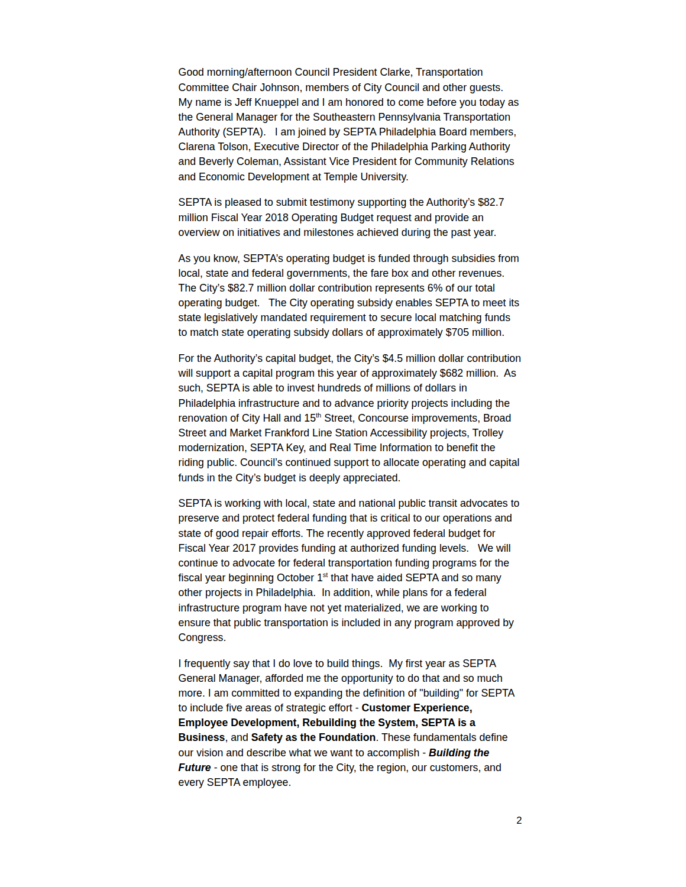Good morning/afternoon Council President Clarke, Transportation Committee Chair Johnson, members of City Council and other guests. My name is Jeff Knueppel and I am honored to come before you today as the General Manager for the Southeastern Pennsylvania Transportation Authority (SEPTA). I am joined by SEPTA Philadelphia Board members, Clarena Tolson, Executive Director of the Philadelphia Parking Authority and Beverly Coleman, Assistant Vice President for Community Relations and Economic Development at Temple University.
SEPTA is pleased to submit testimony supporting the Authority’s $82.7 million Fiscal Year 2018 Operating Budget request and provide an overview on initiatives and milestones achieved during the past year.
As you know, SEPTA’s operating budget is funded through subsidies from local, state and federal governments, the fare box and other revenues. The City’s $82.7 million dollar contribution represents 6% of our total operating budget. The City operating subsidy enables SEPTA to meet its state legislatively mandated requirement to secure local matching funds to match state operating subsidy dollars of approximately $705 million.
For the Authority’s capital budget, the City’s $4.5 million dollar contribution will support a capital program this year of approximately $682 million. As such, SEPTA is able to invest hundreds of millions of dollars in Philadelphia infrastructure and to advance priority projects including the renovation of City Hall and 15th Street, Concourse improvements, Broad Street and Market Frankford Line Station Accessibility projects, Trolley modernization, SEPTA Key, and Real Time Information to benefit the riding public. Council’s continued support to allocate operating and capital funds in the City’s budget is deeply appreciated.
SEPTA is working with local, state and national public transit advocates to preserve and protect federal funding that is critical to our operations and state of good repair efforts. The recently approved federal budget for Fiscal Year 2017 provides funding at authorized funding levels. We will continue to advocate for federal transportation funding programs for the fiscal year beginning October 1st that have aided SEPTA and so many other projects in Philadelphia. In addition, while plans for a federal infrastructure program have not yet materialized, we are working to ensure that public transportation is included in any program approved by Congress.
I frequently say that I do love to build things. My first year as SEPTA General Manager, afforded me the opportunity to do that and so much more. I am committed to expanding the definition of "building" for SEPTA to include five areas of strategic effort - Customer Experience, Employee Development, Rebuilding the System, SEPTA is a Business, and Safety as the Foundation. These fundamentals define our vision and describe what we want to accomplish - Building the Future - one that is strong for the City, the region, our customers, and every SEPTA employee.
2